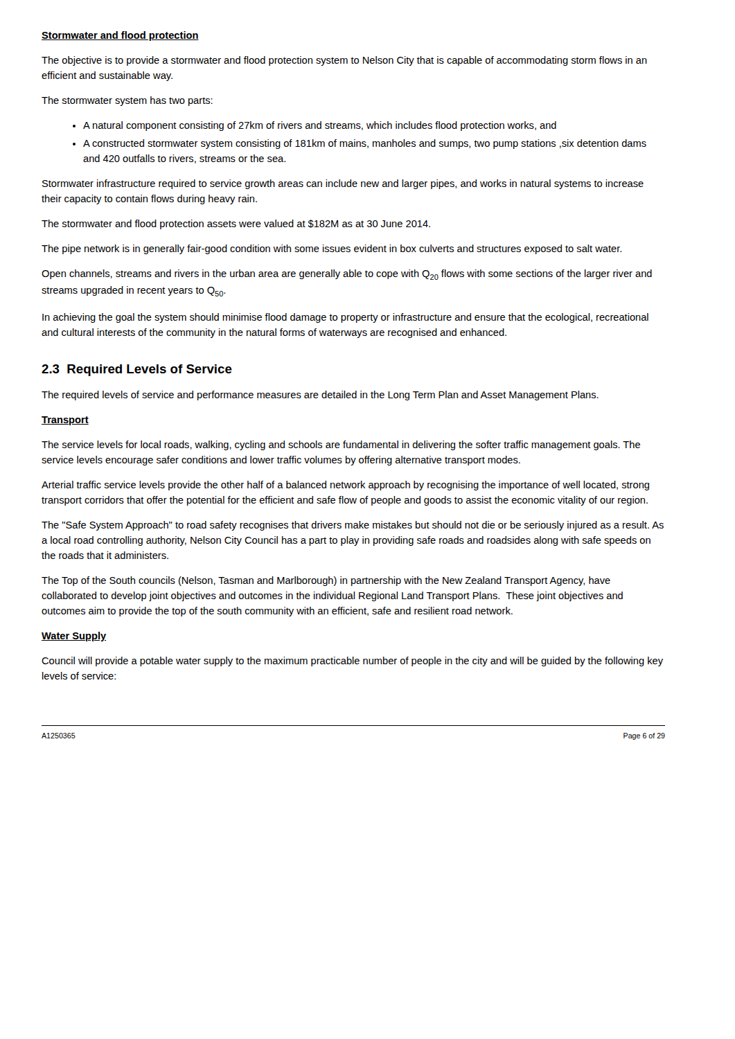Stormwater and flood protection
The objective is to provide a stormwater and flood protection system to Nelson City that is capable of accommodating storm flows in an efficient and sustainable way.
The stormwater system has two parts:
A natural component consisting of 27km of rivers and streams, which includes flood protection works, and
A constructed stormwater system consisting of 181km of mains, manholes and sumps, two pump stations ,six detention dams and 420 outfalls to rivers, streams or the sea.
Stormwater infrastructure required to service growth areas can include new and larger pipes, and works in natural systems to increase their capacity to contain flows during heavy rain.
The stormwater and flood protection assets were valued at $182M as at 30 June 2014.
The pipe network is in generally fair-good condition with some issues evident in box culverts and structures exposed to salt water.
Open channels, streams and rivers in the urban area are generally able to cope with Q20 flows with some sections of the larger river and streams upgraded in recent years to Q50.
In achieving the goal the system should minimise flood damage to property or infrastructure and ensure that the ecological, recreational and cultural interests of the community in the natural forms of waterways are recognised and enhanced.
2.3 Required Levels of Service
The required levels of service and performance measures are detailed in the Long Term Plan and Asset Management Plans.
Transport
The service levels for local roads, walking, cycling and schools are fundamental in delivering the softer traffic management goals. The service levels encourage safer conditions and lower traffic volumes by offering alternative transport modes.
Arterial traffic service levels provide the other half of a balanced network approach by recognising the importance of well located, strong transport corridors that offer the potential for the efficient and safe flow of people and goods to assist the economic vitality of our region.
The "Safe System Approach" to road safety recognises that drivers make mistakes but should not die or be seriously injured as a result. As a local road controlling authority, Nelson City Council has a part to play in providing safe roads and roadsides along with safe speeds on the roads that it administers.
The Top of the South councils (Nelson, Tasman and Marlborough) in partnership with the New Zealand Transport Agency, have collaborated to develop joint objectives and outcomes in the individual Regional Land Transport Plans. These joint objectives and outcomes aim to provide the top of the south community with an efficient, safe and resilient road network.
Water Supply
Council will provide a potable water supply to the maximum practicable number of people in the city and will be guided by the following key levels of service:
A1250365 Page 6 of 29